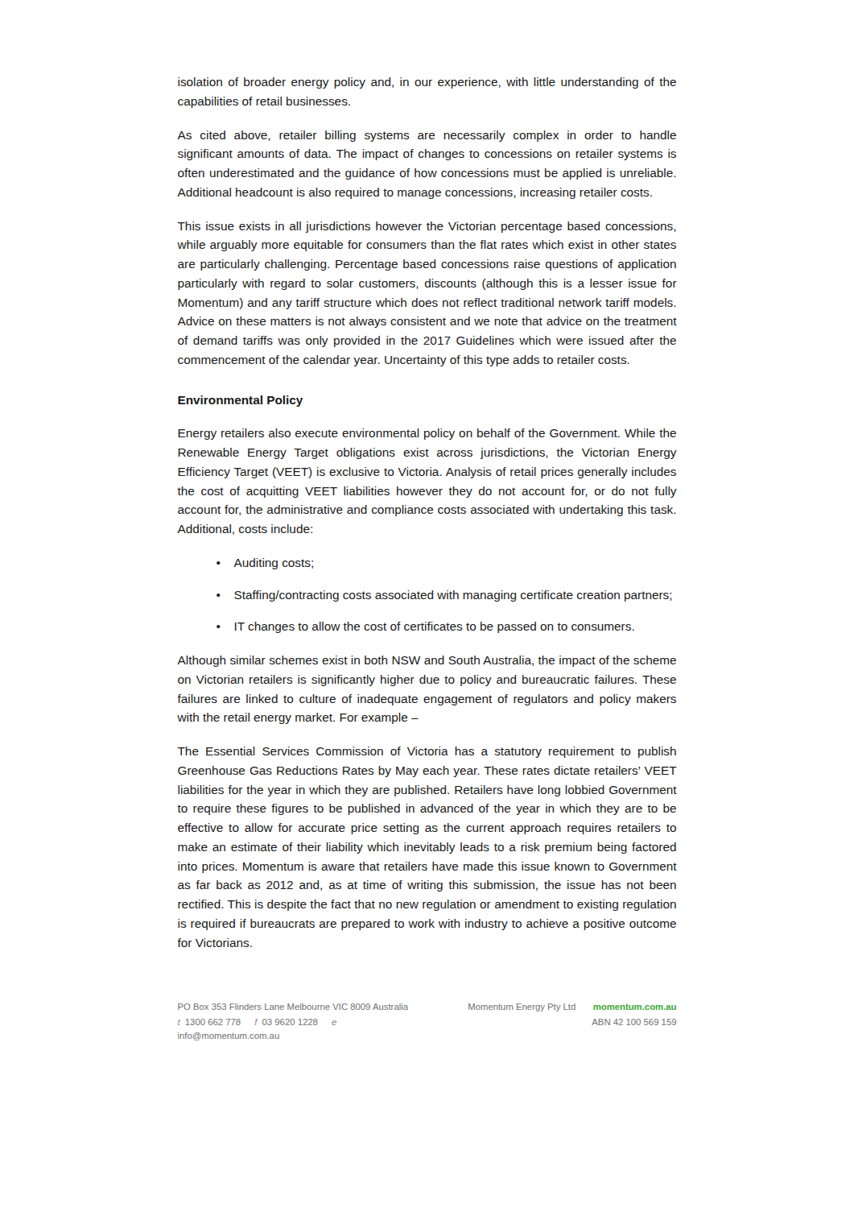isolation of broader energy policy and, in our experience, with little understanding of the capabilities of retail businesses.
As cited above, retailer billing systems are necessarily complex in order to handle significant amounts of data. The impact of changes to concessions on retailer systems is often underestimated and the guidance of how concessions must be applied is unreliable. Additional headcount is also required to manage concessions, increasing retailer costs.
This issue exists in all jurisdictions however the Victorian percentage based concessions, while arguably more equitable for consumers than the flat rates which exist in other states are particularly challenging. Percentage based concessions raise questions of application particularly with regard to solar customers, discounts (although this is a lesser issue for Momentum) and any tariff structure which does not reflect traditional network tariff models. Advice on these matters is not always consistent and we note that advice on the treatment of demand tariffs was only provided in the 2017 Guidelines which were issued after the commencement of the calendar year. Uncertainty of this type adds to retailer costs.
Environmental Policy
Energy retailers also execute environmental policy on behalf of the Government. While the Renewable Energy Target obligations exist across jurisdictions, the Victorian Energy Efficiency Target (VEET) is exclusive to Victoria. Analysis of retail prices generally includes the cost of acquitting VEET liabilities however they do not account for, or do not fully account for, the administrative and compliance costs associated with undertaking this task. Additional, costs include:
Auditing costs;
Staffing/contracting costs associated with managing certificate creation partners;
IT changes to allow the cost of certificates to be passed on to consumers.
Although similar schemes exist in both NSW and South Australia, the impact of the scheme on Victorian retailers is significantly higher due to policy and bureaucratic failures. These failures are linked to culture of inadequate engagement of regulators and policy makers with the retail energy market. For example –
The Essential Services Commission of Victoria has a statutory requirement to publish Greenhouse Gas Reductions Rates by May each year. These rates dictate retailers’ VEET liabilities for the year in which they are published. Retailers have long lobbied Government to require these figures to be published in advanced of the year in which they are to be effective to allow for accurate price setting as the current approach requires retailers to make an estimate of their liability which inevitably leads to a risk premium being factored into prices. Momentum is aware that retailers have made this issue known to Government as far back as 2012 and, as at time of writing this submission, the issue has not been rectified. This is despite the fact that no new regulation or amendment to existing regulation is required if bureaucrats are prepared to work with industry to achieve a positive outcome for Victorians.
PO Box 353 Flinders Lane Melbourne VIC 8009 Australia t 1300 662 778 f 03 9620 1228 e info@momentum.com.au
Momentum Energy Pty Ltd
momentum.com.au ABN 42 100 569 159